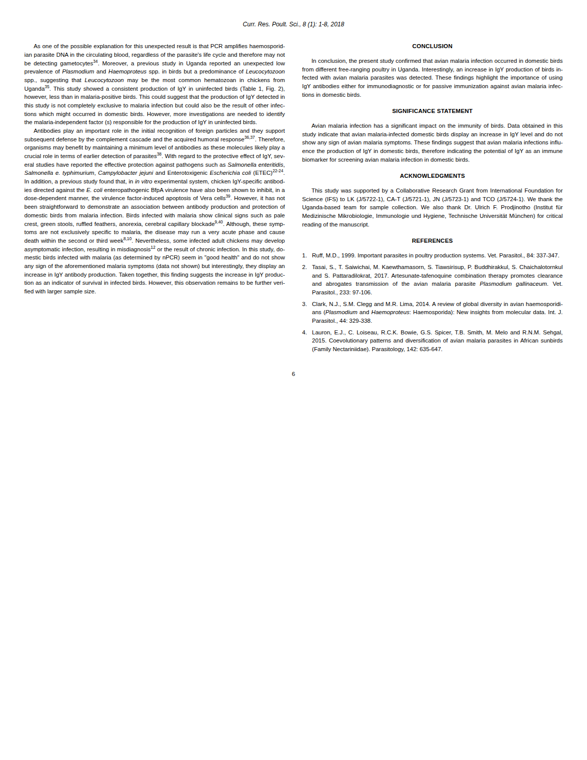Curr. Res. Poult. Sci., 8 (1): 1-8, 2018
As one of the possible explanation for this unexpected result is that PCR amplifies haemosporidian parasite DNA in the circulating blood, regardless of the parasite's life cycle and therefore may not be detecting gametocytes34. Moreover, a previous study in Uganda reported an unexpected low prevalence of Plasmodium and Haemoproteus spp. in birds but a predominance of Leucocytozoon spp., suggesting that Leucocytozoon may be the most common hematozoan in chickens from Uganda35. This study showed a consistent production of IgY in uninfected birds (Table 1, Fig. 2), however, less than in malaria-positive birds. This could suggest that the production of IgY detected in this study is not completely exclusive to malaria infection but could also be the result of other infections which might occurred in domestic birds. However, more investigations are needed to identify the malaria-independent factor (s) responsible for the production of IgY in uninfected birds.
Antibodies play an important role in the initial recognition of foreign particles and they support subsequent defense by the complement cascade and the acquired humoral response36,37. Therefore, organisms may benefit by maintaining a minimum level of antibodies as these molecules likely play a crucial role in terms of earlier detection of parasites38. With regard to the protective effect of IgY, several studies have reported the effective protection against pathogens such as Salmonella enteritidis, Salmonella e. typhimurium, Campylobacter jejuni and Enterotoxigenic Escherichia coli (ETEC)22-24. In addition, a previous study found that, in in vitro experimental system, chicken IgY-specific antibodies directed against the E. coli enteropathogenic BfpA virulence have also been shown to inhibit, in a dose-dependent manner, the virulence factor-induced apoptosis of Vera cells39. However, it has not been straightforward to demonstrate an association between antibody production and protection of domestic birds from malaria infection. Birds infected with malaria show clinical signs such as pale crest, green stools, ruffled feathers, anorexia, cerebral capillary blockade9,40. Although, these symptoms are not exclusively specific to malaria, the disease may run a very acute phase and cause death within the second or third week8,10. Nevertheless, some infected adult chickens may develop asymptomatic infection, resulting in misdiagnosis12 or the result of chronic infection. In this study, domestic birds infected with malaria (as determined by nPCR) seem in "good health" and do not show any sign of the aforementioned malaria symptoms (data not shown) but interestingly, they display an increase in IgY antibody production. Taken together, this finding suggests the increase in IgY production as an indicator of survival in infected birds. However, this observation remains to be further verified with larger sample size.
CONCLUSION
In conclusion, the present study confirmed that avian malaria infection occurred in domestic birds from different free-ranging poultry in Uganda. Interestingly, an increase in IgY production of birds infected with avian malaria parasites was detected. These findings highlight the importance of using IgY antibodies either for immunodiagnostic or for passive immunization against avian malaria infections in domestic birds.
SIGNIFICANCE STATEMENT
Avian malaria infection has a significant impact on the immunity of birds. Data obtained in this study indicate that avian malaria-infected domestic birds display an increase in IgY level and do not show any sign of avian malaria symptoms. These findings suggest that avian malaria infections influence the production of IgY in domestic birds, therefore indicating the potential of IgY as an immune biomarker for screening avian malaria infection in domestic birds.
ACKNOWLEDGMENTS
This study was supported by a Collaborative Research Grant from International Foundation for Science (IFS) to LK (J/5722-1), CA-T (J/5721-1), JN (J/5723-1) and TCO (J/5724-1). We thank the Uganda-based team for sample collection. We also thank Dr. Ulrich F. Prodjinotho (Institut für Medizinische Mikrobiologie, Immunologie und Hygiene, Technische Universität München) for critical reading of the manuscript.
REFERENCES
Ruff, M.D., 1999. Important parasites in poultry production systems. Vet. Parasitol., 84: 337-347.
Tasai, S., T. Saiwichai, M. Kaewthamasorn, S. Tiawsirisup, P. Buddhirakkul, S. Chaichalotornkul and S. Pattaradilokrat, 2017. Artesunate-tafenoquine combination therapy promotes clearance and abrogates transmission of the avian malaria parasite Plasmodium gallinaceum. Vet. Parasitol., 233: 97-106.
Clark, N.J., S.M. Clegg and M.R. Lima, 2014. A review of global diversity in avian haemosporidians (Plasmodium and Haemoproteus: Haemosporida): New insights from molecular data. Int. J. Parasitol., 44: 329-338.
Lauron, E.J., C. Loiseau, R.C.K. Bowie, G.S. Spicer, T.B. Smith, M. Melo and R.N.M. Sehgal, 2015. Coevolutionary patterns and diversification of avian malaria parasites in African sunbirds (Family Nectariniidae). Parasitology, 142: 635-647.
6